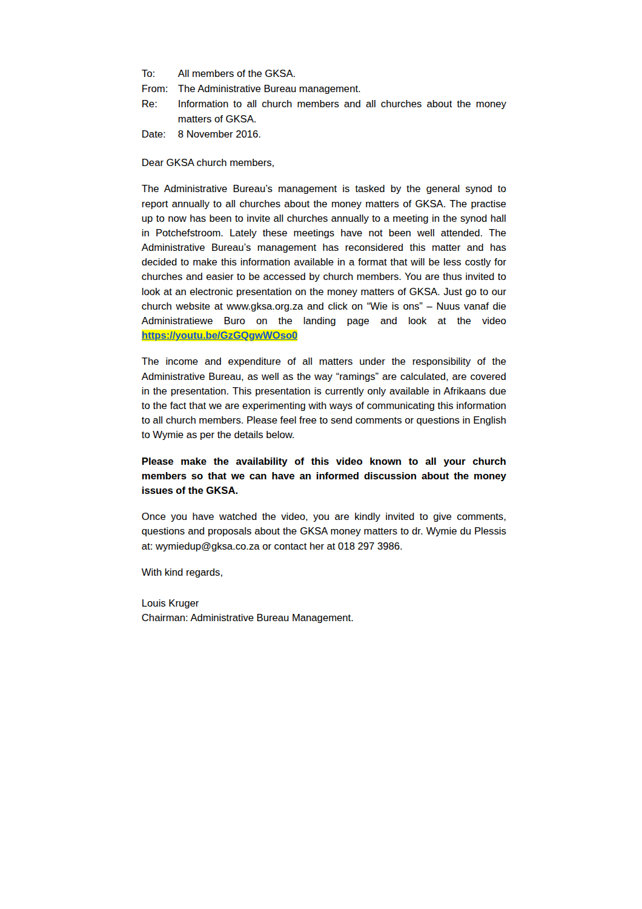| To: | All members of the GKSA. |
| From: | The Administrative Bureau management. |
| Re: | Information to all church members and all churches about the money matters of GKSA. |
| Date: | 8 November 2016. |
Dear GKSA church members,
The Administrative Bureau’s management is tasked by the general synod to report annually to all churches about the money matters of GKSA. The practise up to now has been to invite all churches annually to a meeting in the synod hall in Potchefstroom. Lately these meetings have not been well attended. The Administrative Bureau’s management has reconsidered this matter and has decided to make this information available in a format that will be less costly for churches and easier to be accessed by church members. You are thus invited to look at an electronic presentation on the money matters of GKSA. Just go to our church website at www.gksa.org.za and click on “Wie is ons” – Nuus vanaf die Administratiewe Buro on the landing page and look at the video https://youtu.be/GzGQgwWOso0
The income and expenditure of all matters under the responsibility of the Administrative Bureau, as well as the way “ramings” are calculated, are covered in the presentation. This presentation is currently only available in Afrikaans due to the fact that we are experimenting with ways of communicating this information to all church members. Please feel free to send comments or questions in English to Wymie as per the details below.
Please make the availability of this video known to all your church members so that we can have an informed discussion about the money issues of the GKSA.
Once you have watched the video, you are kindly invited to give comments, questions and proposals about the GKSA money matters to dr. Wymie du Plessis at: wymiedup@gksa.co.za or contact her at 018 297 3986.
With kind regards,
Louis Kruger
Chairman: Administrative Bureau Management.